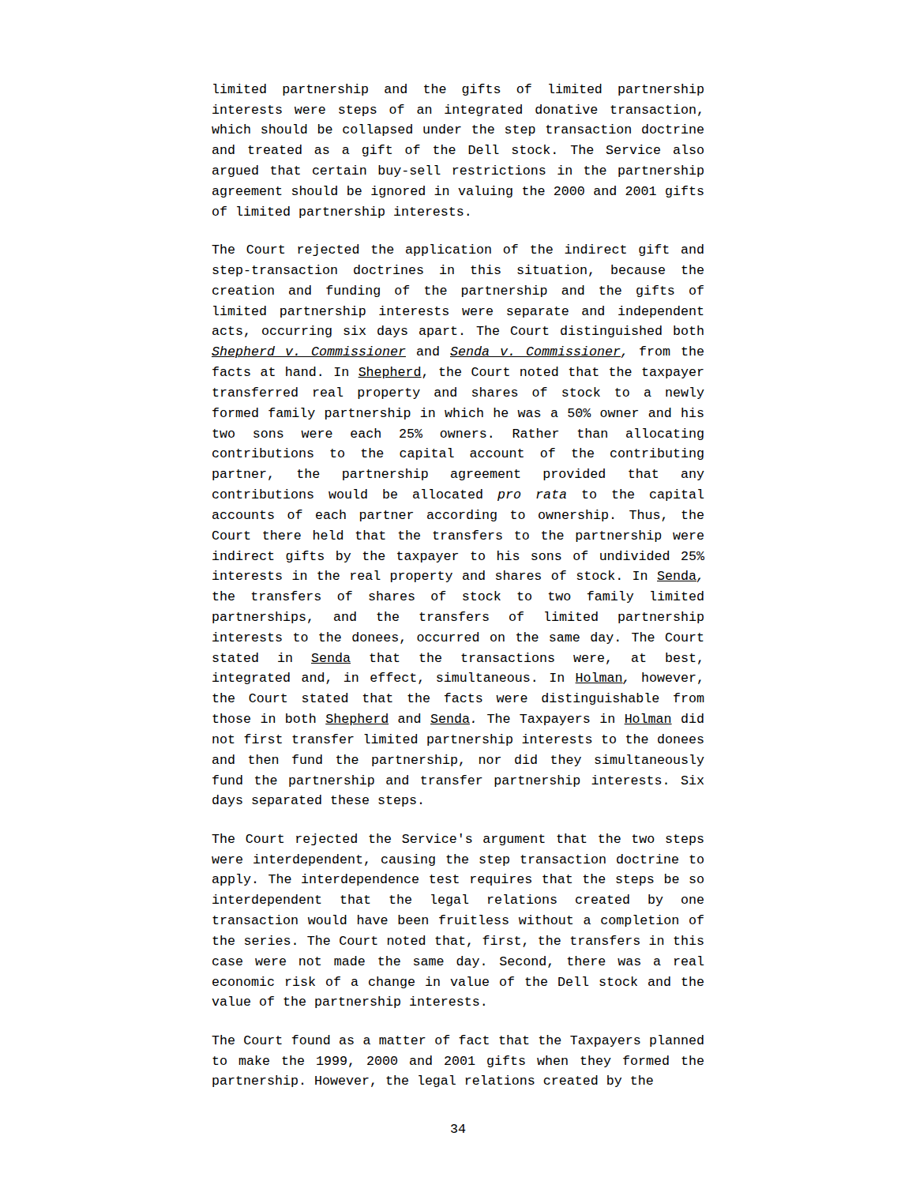limited partnership and the gifts of limited partnership interests were steps of an integrated donative transaction, which should be collapsed under the step transaction doctrine and treated as a gift of the Dell stock. The Service also argued that certain buy-sell restrictions in the partnership agreement should be ignored in valuing the 2000 and 2001 gifts of limited partnership interests.
The Court rejected the application of the indirect gift and step-transaction doctrines in this situation, because the creation and funding of the partnership and the gifts of limited partnership interests were separate and independent acts, occurring six days apart. The Court distinguished both Shepherd v. Commissioner and Senda v. Commissioner, from the facts at hand. In Shepherd, the Court noted that the taxpayer transferred real property and shares of stock to a newly formed family partnership in which he was a 50% owner and his two sons were each 25% owners. Rather than allocating contributions to the capital account of the contributing partner, the partnership agreement provided that any contributions would be allocated pro rata to the capital accounts of each partner according to ownership. Thus, the Court there held that the transfers to the partnership were indirect gifts by the taxpayer to his sons of undivided 25% interests in the real property and shares of stock. In Senda, the transfers of shares of stock to two family limited partnerships, and the transfers of limited partnership interests to the donees, occurred on the same day. The Court stated in Senda that the transactions were, at best, integrated and, in effect, simultaneous. In Holman, however, the Court stated that the facts were distinguishable from those in both Shepherd and Senda. The Taxpayers in Holman did not first transfer limited partnership interests to the donees and then fund the partnership, nor did they simultaneously fund the partnership and transfer partnership interests. Six days separated these steps.
The Court rejected the Service's argument that the two steps were interdependent, causing the step transaction doctrine to apply. The interdependence test requires that the steps be so interdependent that the legal relations created by one transaction would have been fruitless without a completion of the series. The Court noted that, first, the transfers in this case were not made the same day. Second, there was a real economic risk of a change in value of the Dell stock and the value of the partnership interests.
The Court found as a matter of fact that the Taxpayers planned to make the 1999, 2000 and 2001 gifts when they formed the partnership. However, the legal relations created by the
34